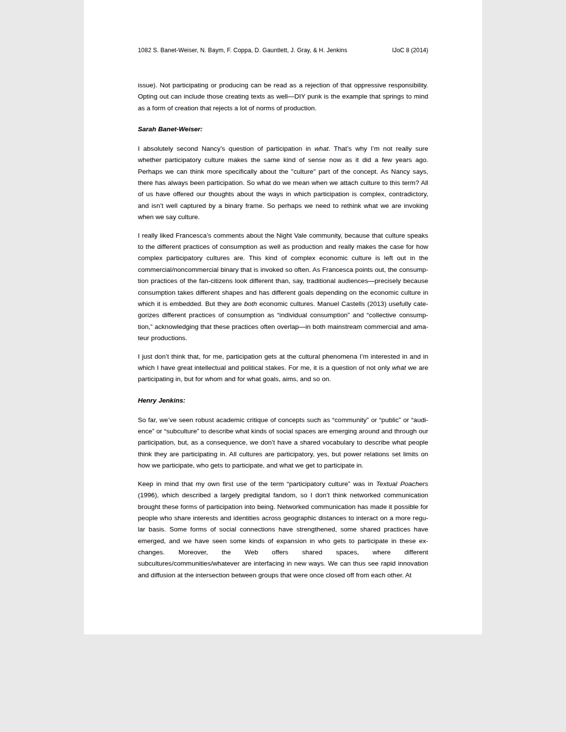1082 S. Banet-Weiser, N. Baym, F. Coppa, D. Gauntlett, J. Gray, & H. Jenkins IJoC 8 (2014)
issue). Not participating or producing can be read as a rejection of that oppressive responsibility. Opting out can include those creating texts as well—DIY punk is the example that springs to mind as a form of creation that rejects a lot of norms of production.
Sarah Banet-Weiser:
I absolutely second Nancy’s question of participation in what. That’s why I’m not really sure whether participatory culture makes the same kind of sense now as it did a few years ago. Perhaps we can think more specifically about the "culture" part of the concept. As Nancy says, there has always been participation. So what do we mean when we attach culture to this term? All of us have offered our thoughts about the ways in which participation is complex, contradictory, and isn’t well captured by a binary frame. So perhaps we need to rethink what we are invoking when we say culture.
I really liked Francesca’s comments about the Night Vale community, because that culture speaks to the different practices of consumption as well as production and really makes the case for how complex participatory cultures are. This kind of complex economic culture is left out in the commercial/noncommercial binary that is invoked so often. As Francesca points out, the consumption practices of the fan-citizens look different than, say, traditional audiences—precisely because consumption takes different shapes and has different goals depending on the economic culture in which it is embedded. But they are both economic cultures. Manuel Castells (2013) usefully categorizes different practices of consumption as “individual consumption” and “collective consumption,” acknowledging that these practices often overlap—in both mainstream commercial and amateur productions.
I just don’t think that, for me, participation gets at the cultural phenomena I’m interested in and in which I have great intellectual and political stakes. For me, it is a question of not only what we are participating in, but for whom and for what goals, aims, and so on.
Henry Jenkins:
So far, we’ve seen robust academic critique of concepts such as “community” or “public” or “audience” or “subculture” to describe what kinds of social spaces are emerging around and through our participation, but, as a consequence, we don’t have a shared vocabulary to describe what people think they are participating in. All cultures are participatory, yes, but power relations set limits on how we participate, who gets to participate, and what we get to participate in.
Keep in mind that my own first use of the term “participatory culture” was in Textual Poachers (1996), which described a largely predigital fandom, so I don’t think networked communication brought these forms of participation into being. Networked communication has made it possible for people who share interests and identities across geographic distances to interact on a more regular basis. Some forms of social connections have strengthened, some shared practices have emerged, and we have seen some kinds of expansion in who gets to participate in these exchanges. Moreover, the Web offers shared spaces, where different subcultures/communities/whatever are interfacing in new ways. We can thus see rapid innovation and diffusion at the intersection between groups that were once closed off from each other. At